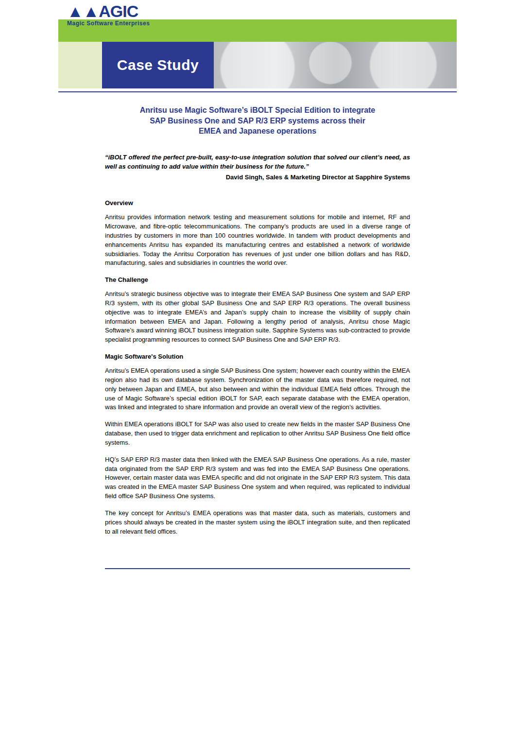▲▲AGIC
Magic Software Enterprises
Case Study
Anritsu use Magic Software’s iBOLT Special Edition to integrate
SAP Business One and SAP R/3 ERP systems across their
EMEA and Japanese operations
“iBOLT offered the perfect pre-built, easy-to-use integration solution that solved our client’s need, as well as continuing to add value within their business for the future.”
David Singh, Sales & Marketing Director at Sapphire Systems
Overview
Anritsu provides information network testing and measurement solutions for mobile and internet, RF and Microwave, and fibre-optic telecommunications. The company’s products are used in a diverse range of industries by customers in more than 100 countries worldwide. In tandem with product developments and enhancements Anritsu has expanded its manufacturing centres and established a network of worldwide subsidiaries. Today the Anritsu Corporation has revenues of just under one billion dollars and has R&D, manufacturing, sales and subsidiaries in countries the world over.
The Challenge
Anritsu’s strategic business objective was to integrate their EMEA SAP Business One system and SAP ERP R/3 system, with its other global SAP Business One and SAP ERP R/3 operations. The overall business objective was to integrate EMEA’s and Japan’s supply chain to increase the visibility of supply chain information between EMEA and Japan. Following a lengthy period of analysis, Anritsu chose Magic Software’s award winning iBOLT business integration suite. Sapphire Systems was sub-contracted to provide specialist programming resources to connect SAP Business One and SAP ERP R/3.
Magic Software's Solution
Anritsu’s EMEA operations used a single SAP Business One system; however each country within the EMEA region also had its own database system. Synchronization of the master data was therefore required, not only between Japan and EMEA, but also between and within the individual EMEA field offices. Through the use of Magic Software’s special edition iBOLT for SAP, each separate database with the EMEA operation, was linked and integrated to share information and provide an overall view of the region’s activities.
Within EMEA operations iBOLT for SAP was also used to create new fields in the master SAP Business One database, then used to trigger data enrichment and replication to other Anritsu SAP Business One field office systems.
HQ’s SAP ERP R/3 master data then linked with the EMEA SAP Business One operations. As a rule, master data originated from the SAP ERP R/3 system and was fed into the EMEA SAP Business One operations. However, certain master data was EMEA specific and did not originate in the SAP ERP R/3 system. This data was created in the EMEA master SAP Business One system and when required, was replicated to individual field office SAP Business One systems.
The key concept for Anritsu’s EMEA operations was that master data, such as materials, customers and prices should always be created in the master system using the iBOLT integration suite, and then replicated to all relevant field offices.